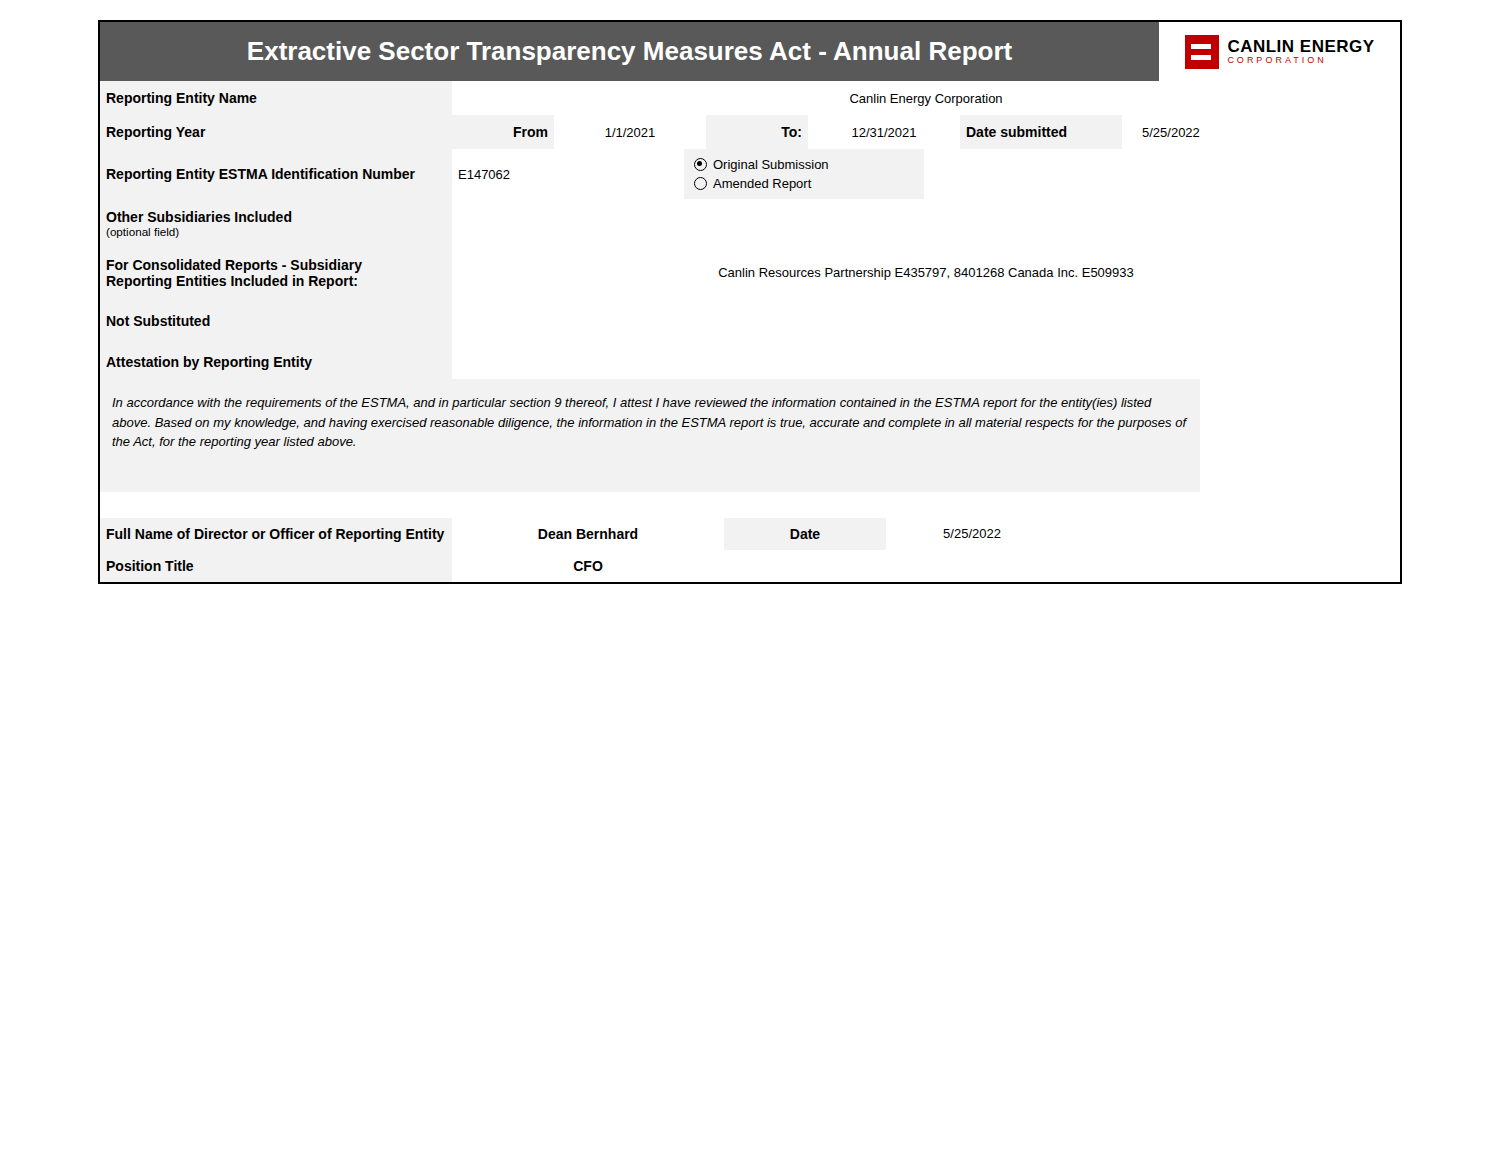Extractive Sector Transparency Measures Act - Annual Report
CANLIN ENERGY
CORPORATION
Reporting Entity Name
Canlin Energy Corporation
Reporting Year
From
1/1/2021
To:
12/31/2021
Date submitted
5/25/2022
Reporting Entity ESTMA Identification Number
E147062
Original Submission
Amended Report
Other Subsidiaries Included (optional field)
For Consolidated Reports - Subsidiary
Reporting Entities Included in Report:
Canlin Resources Partnership E435797, 8401268 Canada Inc. E509933
Not Substituted
Attestation by Reporting Entity
In accordance with the requirements of the ESTMA, and in particular section 9 thereof, I attest I have reviewed the information contained in the ESTMA report for the entity(ies) listed above. Based on my knowledge, and having exercised reasonable diligence, the information in the ESTMA report is true, accurate and complete in all material respects for the purposes of the Act, for the reporting year listed above.
Full Name of Director or Officer of Reporting Entity
Dean Bernhard
Date
5/25/2022
Position Title
CFO